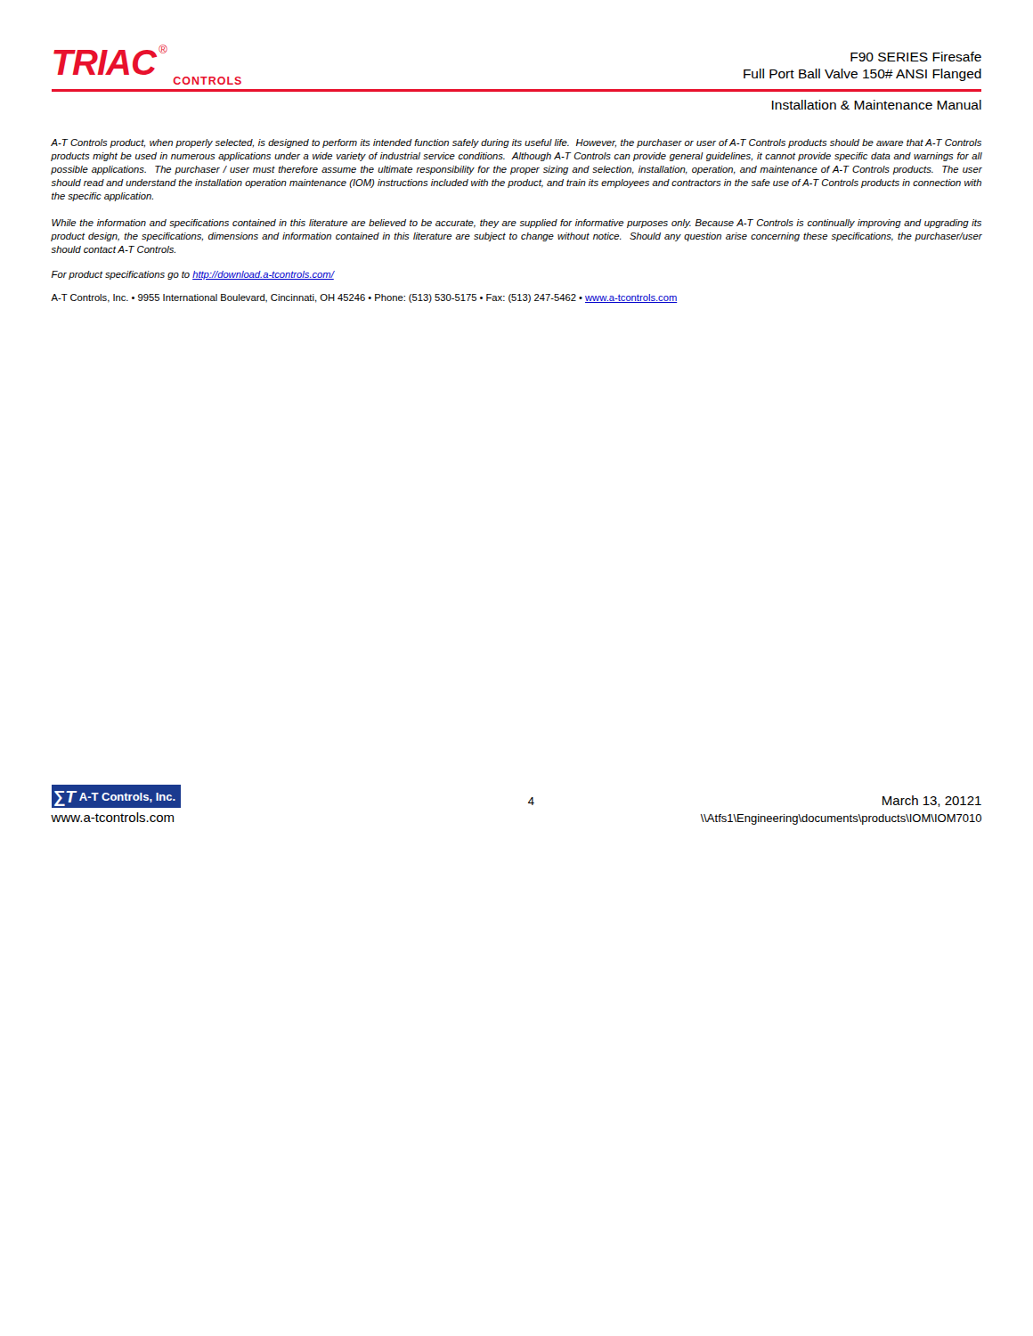TRIAC®
CONTROLS
F90 SERIES Firesafe
Full Port Ball Valve 150# ANSI Flanged
Installation & Maintenance Manual
A-T Controls product, when properly selected, is designed to perform its intended function safely during its useful life. However, the purchaser or user of A-T Controls products should be aware that A-T Controls products might be used in numerous applications under a wide variety of industrial service conditions. Although A-T Controls can provide general guidelines, it cannot provide specific data and warnings for all possible applications. The purchaser / user must therefore assume the ultimate responsibility for the proper sizing and selection, installation, operation, and maintenance of A-T Controls products. The user should read and understand the installation operation maintenance (IOM) instructions included with the product, and train its employees and contractors in the safe use of A-T Controls products in connection with the specific application.
While the information and specifications contained in this literature are believed to be accurate, they are supplied for informative purposes only. Because A-T Controls is continually improving and upgrading its product design, the specifications, dimensions and information contained in this literature are subject to change without notice. Should any question arise concerning these specifications, the purchaser/user should contact A-T Controls.
For product specifications go to http://download.a-tcontrols.com/
A-T Controls, Inc. • 9955 International Boulevard, Cincinnati, OH 45246 • Phone: (513) 530-5175 • Fax: (513) 247-5462 • www.a-tcontrols.com
∑T A-T Controls, Inc.
4
March 13, 20121
www.a-tcontrols.com
\\Atfs1\Engineering\documents\products\IOM\IOM7010